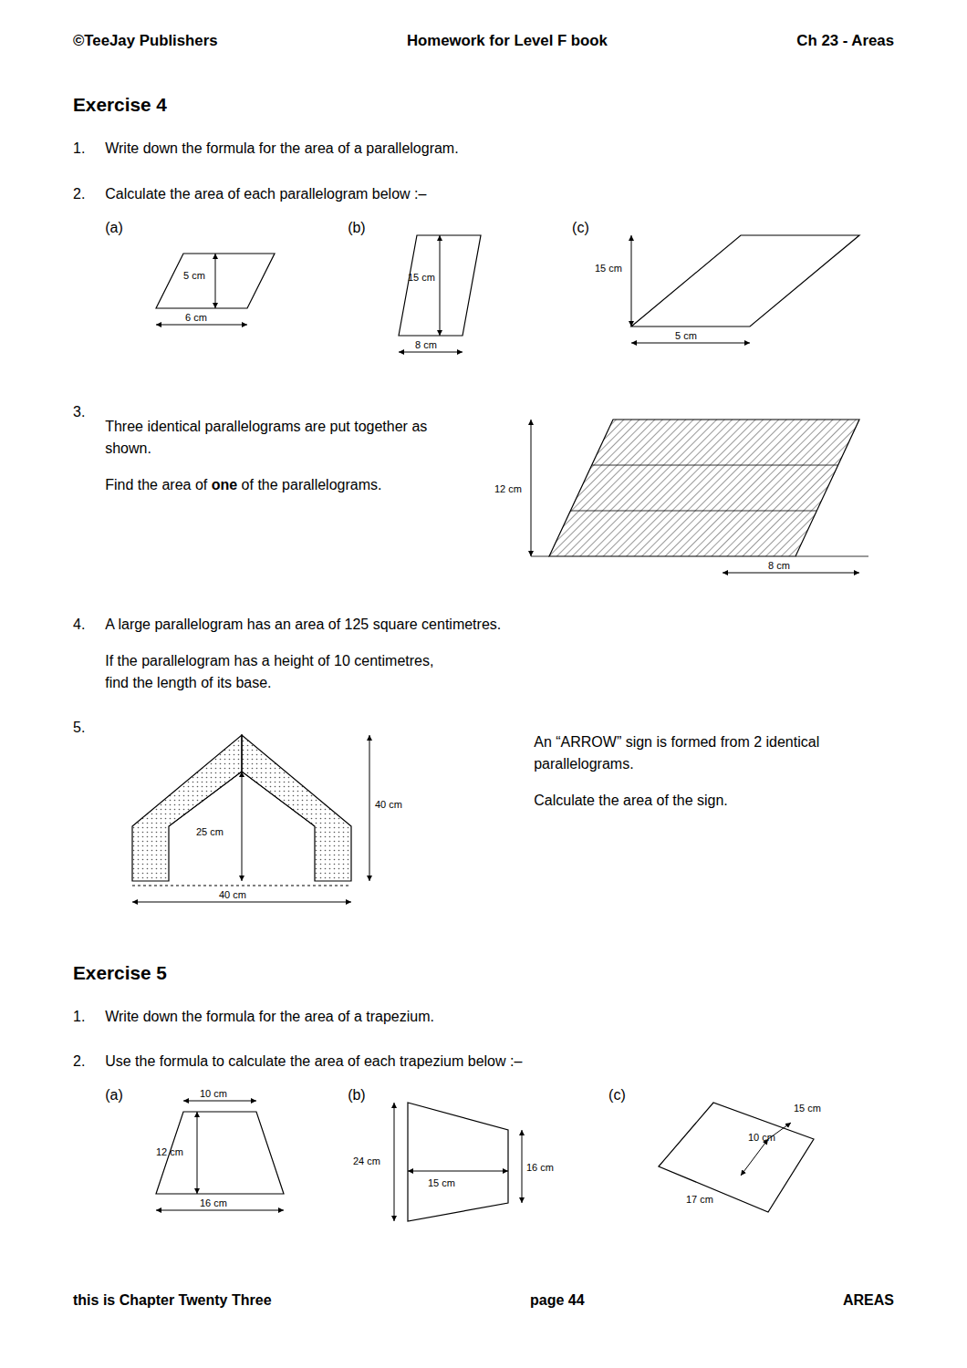©TeeJay Publishers Homework for Level F book Ch 23 - Areas
Exercise 4
1. Write down the formula for the area of a parallelogram.
2. Calculate the area of each parallelogram below :–
(a)
5 cm 6 cm
(b)
15 cm 8 cm
(c)
15 cm 5 cm
3.
Three identical parallelograms are put together as shown.
Find the area of one of the parallelograms.
12 cm 8 cm
4.
A large parallelogram has an area of 125 square centimetres.
If the parallelogram has a height of 10 centimetres,
find the length of its base.
5.
40 cm 25 cm 40 cm
An “ARROW” sign is formed from 2 identical parallelograms.
Calculate the area of the sign.
Exercise 5
1. Write down the formula for the area of a trapezium.
2. Use the formula to calculate the area of each trapezium below :–
(a)
10 cm 12 cm 16 cm
(b)
24 cm 16 cm 15 cm
(c)
15 cm 10 cm 17 cm
this is Chapter Twenty Three page 44 AREAS